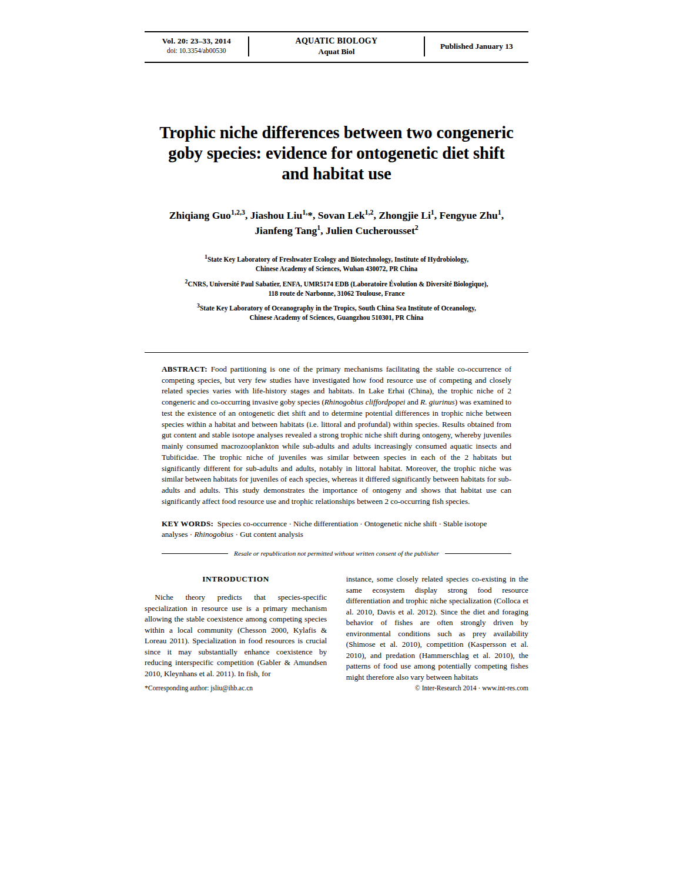Vol. 20: 23–33, 2014
doi: 10.3354/ab00530
AQUATIC BIOLOGY
Aquat Biol
Published January 13
Trophic niche differences between two congeneric
goby species: evidence for ontogenetic diet shift
and habitat use
Zhiqiang Guo1,2,3, Jiashou Liu1,*, Sovan Lek1,2, Zhongjie Li1, Fengyue Zhu1,
Jianfeng Tang1, Julien Cucherousset2
1State Key Laboratory of Freshwater Ecology and Biotechnology, Institute of Hydrobiology,
Chinese Academy of Sciences, Wuhan 430072, PR China
2CNRS, Université Paul Sabatier, ENFA, UMR5174 EDB (Laboratoire Évolution & Diversité Biologique),
118 route de Narbonne, 31062 Toulouse, France
3State Key Laboratory of Oceanography in the Tropics, South China Sea Institute of Oceanology,
Chinese Academy of Sciences, Guangzhou 510301, PR China
ABSTRACT: Food partitioning is one of the primary mechanisms facilitating the stable co-occurrence of competing species, but very few studies have investigated how food resource use of competing and closely related species varies with life-history stages and habitats. In Lake Erhai (China), the trophic niche of 2 congeneric and co-occurring invasive goby species (Rhinogobius cliffordpopei and R. giurinus) was examined to test the existence of an ontogenetic diet shift and to determine potential differences in trophic niche between species within a habitat and between habitats (i.e. littoral and profundal) within species. Results obtained from gut content and stable isotope analyses revealed a strong trophic niche shift during ontogeny, whereby juveniles mainly consumed macrozooplankton while sub-adults and adults increasingly consumed aquatic insects and Tubificidae. The trophic niche of juveniles was similar between species in each of the 2 habitats but significantly different for sub-adults and adults, notably in littoral habitat. Moreover, the trophic niche was similar between habitats for juveniles of each species, whereas it differed significantly between habitats for sub-adults and adults. This study demonstrates the importance of ontogeny and shows that habitat use can significantly affect food resource use and trophic relationships between 2 co-occurring fish species.
KEY WORDS: Species co-occurrence · Niche differentiation · Ontogenetic niche shift · Stable isotope analyses · Rhinogobius · Gut content analysis
Resale or republication not permitted without written consent of the publisher
INTRODUCTION
Niche theory predicts that species-specific specialization in resource use is a primary mechanism allowing the stable coexistence among competing species within a local community (Chesson 2000, Kylafis & Loreau 2011). Specialization in food resources is crucial since it may substantially enhance coexistence by reducing interspecific competition (Gabler & Amundsen 2010, Kleynhans et al. 2011). In fish, for
instance, some closely related species co-existing in the same ecosystem display strong food resource differentiation and trophic niche specialization (Colloca et al. 2010, Davis et al. 2012). Since the diet and foraging behavior of fishes are often strongly driven by environmental conditions such as prey availability (Shimose et al. 2010), competition (Kaspersson et al. 2010), and predation (Hammerschlag et al. 2010), the patterns of food use among potentially competing fishes might therefore also vary between habitats
*Corresponding author: jsliu@ihb.ac.cn
© Inter-Research 2014 · www.int-res.com